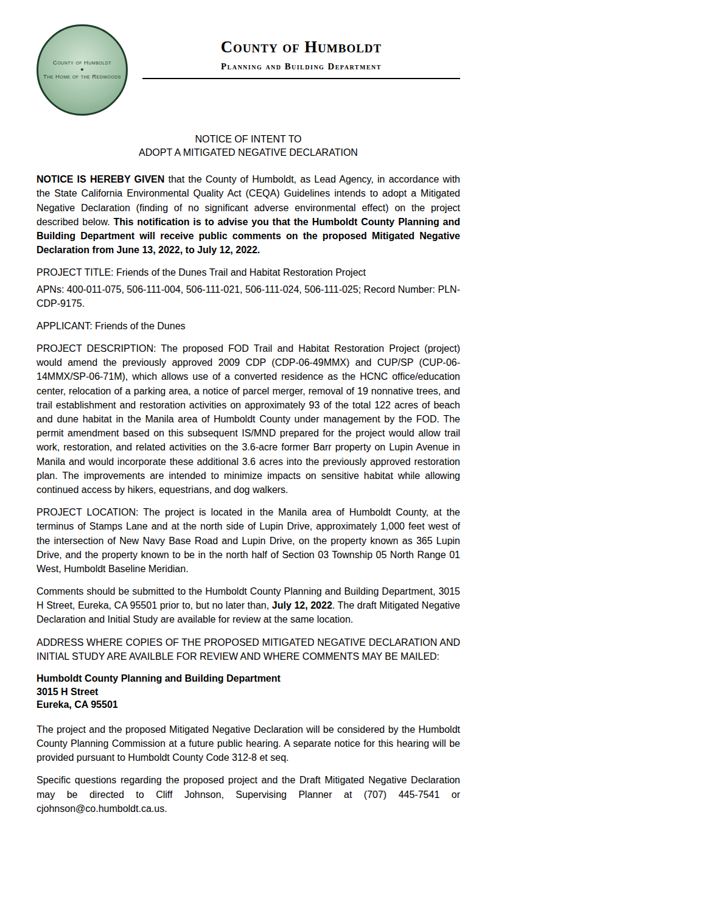County of Humboldt
●
The Home of the Redwoods
County of Humboldt
Planning and Building Department
NOTICE OF INTENT TO
ADOPT A MITIGATED NEGATIVE DECLARATION
NOTICE IS HEREBY GIVEN that the County of Humboldt, as Lead Agency, in accordance with the State California Environmental Quality Act (CEQA) Guidelines intends to adopt a Mitigated Negative Declaration (finding of no significant adverse environmental effect) on the project described below. This notification is to advise you that the Humboldt County Planning and Building Department will receive public comments on the proposed Mitigated Negative Declaration from June 13, 2022, to July 12, 2022.
PROJECT TITLE: Friends of the Dunes Trail and Habitat Restoration Project
APNs: 400-011-075, 506-111-004, 506-111-021, 506-111-024, 506-111-025; Record Number: PLN-CDP-9175.
APPLICANT: Friends of the Dunes
PROJECT DESCRIPTION: The proposed FOD Trail and Habitat Restoration Project (project) would amend the previously approved 2009 CDP (CDP-06-49MMX) and CUP/SP (CUP-06-14MMX/SP-06-71M), which allows use of a converted residence as the HCNC office/education center, relocation of a parking area, a notice of parcel merger, removal of 19 nonnative trees, and trail establishment and restoration activities on approximately 93 of the total 122 acres of beach and dune habitat in the Manila area of Humboldt County under management by the FOD. The permit amendment based on this subsequent IS/MND prepared for the project would allow trail work, restoration, and related activities on the 3.6-acre former Barr property on Lupin Avenue in Manila and would incorporate these additional 3.6 acres into the previously approved restoration plan. The improvements are intended to minimize impacts on sensitive habitat while allowing continued access by hikers, equestrians, and dog walkers.
PROJECT LOCATION: The project is located in the Manila area of Humboldt County, at the terminus of Stamps Lane and at the north side of Lupin Drive, approximately 1,000 feet west of the intersection of New Navy Base Road and Lupin Drive, on the property known as 365 Lupin Drive, and the property known to be in the north half of Section 03 Township 05 North Range 01 West, Humboldt Baseline Meridian.
Comments should be submitted to the Humboldt County Planning and Building Department, 3015 H Street, Eureka, CA 95501 prior to, but no later than, July 12, 2022. The draft Mitigated Negative Declaration and Initial Study are available for review at the same location.
ADDRESS WHERE COPIES OF THE PROPOSED MITIGATED NEGATIVE DECLARATION AND INITIAL STUDY ARE AVAILBLE FOR REVIEW AND WHERE COMMENTS MAY BE MAILED:
Humboldt County Planning and Building Department
3015 H Street
Eureka, CA 95501
The project and the proposed Mitigated Negative Declaration will be considered by the Humboldt County Planning Commission at a future public hearing. A separate notice for this hearing will be provided pursuant to Humboldt County Code 312-8 et seq.
Specific questions regarding the proposed project and the Draft Mitigated Negative Declaration may be directed to Cliff Johnson, Supervising Planner at (707) 445-7541 or cjohnson@co.humboldt.ca.us.